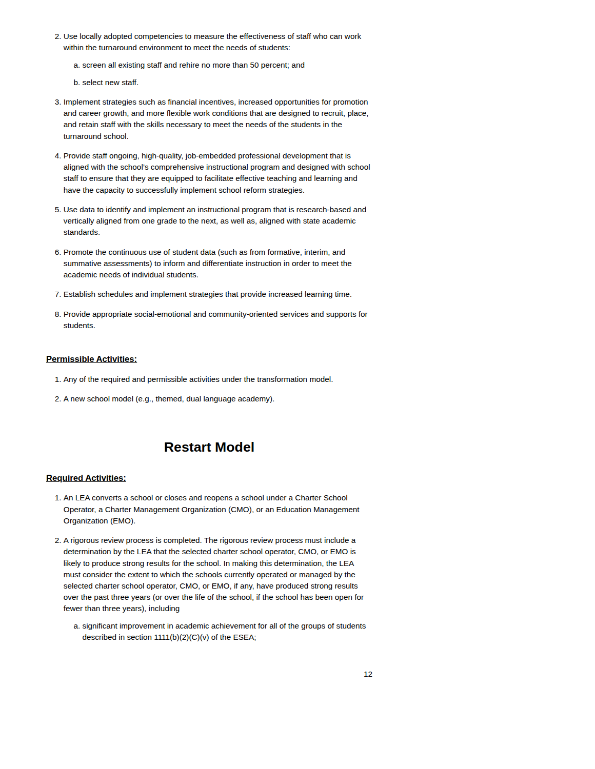Use locally adopted competencies to measure the effectiveness of staff who can work within the turnaround environment to meet the needs of students:
screen all existing staff and rehire no more than 50 percent; and
select new staff.
Implement strategies such as financial incentives, increased opportunities for promotion and career growth, and more flexible work conditions that are designed to recruit, place, and retain staff with the skills necessary to meet the needs of the students in the turnaround school.
Provide staff ongoing, high-quality, job-embedded professional development that is aligned with the school’s comprehensive instructional program and designed with school staff to ensure that they are equipped to facilitate effective teaching and learning and have the capacity to successfully implement school reform strategies.
Use data to identify and implement an instructional program that is research-based and vertically aligned from one grade to the next, as well as, aligned with state academic standards.
Promote the continuous use of student data (such as from formative, interim, and summative assessments) to inform and differentiate instruction in order to meet the academic needs of individual students.
Establish schedules and implement strategies that provide increased learning time.
Provide appropriate social-emotional and community-oriented services and supports for students.
Permissible Activities:
Any of the required and permissible activities under the transformation model.
A new school model (e.g., themed, dual language academy).
Restart Model
Required Activities:
An LEA converts a school or closes and reopens a school under a Charter School Operator, a Charter Management Organization (CMO), or an Education Management Organization (EMO).
A rigorous review process is completed. The rigorous review process must include a determination by the LEA that the selected charter school operator, CMO, or EMO is likely to produce strong results for the school. In making this determination, the LEA must consider the extent to which the schools currently operated or managed by the selected charter school operator, CMO, or EMO, if any, have produced strong results over the past three years (or over the life of the school, if the school has been open for fewer than three years), including
significant improvement in academic achievement for all of the groups of students described in section 1111(b)(2)(C)(v) of the ESEA;
12